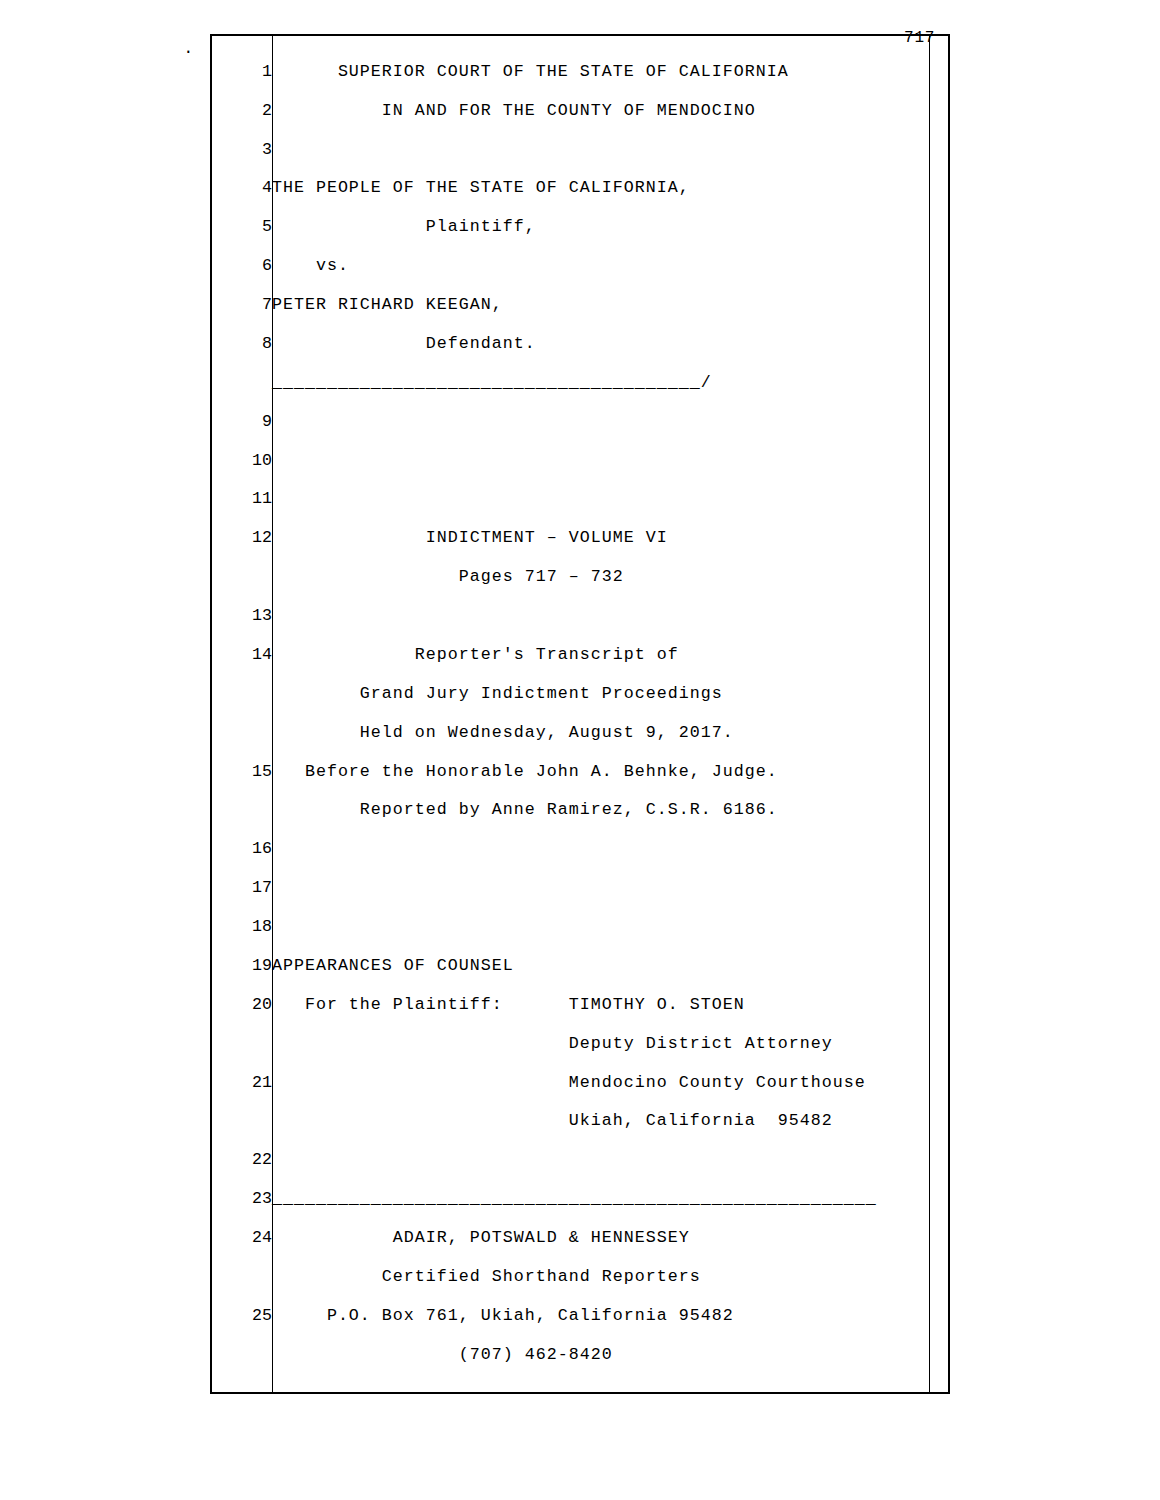.
717
| 1 | SUPERIOR COURT OF THE STATE OF CALIFORNIA |
| 2 | IN AND FOR THE COUNTY OF MENDOCINO |
| 3 | |
| 4 | THE PEOPLE OF THE STATE OF CALIFORNIA, |
| 5 | Plaintiff, |
| 6 | vs. |
| 7 | PETER RICHARD KEEGAN, |
| 8 | Defendant. _______________________________________/ |
| 9 | |
| 10 | |
| 11 | |
| 12 | INDICTMENT – VOLUME VI Pages 717 – 732 |
| 13 | |
| 14 | Reporter's Transcript of Grand Jury Indictment Proceedings Held on Wednesday, August 9, 2017. |
| 15 | Before the Honorable John A. Behnke, Judge. Reported by Anne Ramirez, C.S.R. 6186. |
| 16 | |
| 17 | |
| 18 | |
| 19 | APPEARANCES OF COUNSEL |
| 20 | For the Plaintiff: TIMOTHY O. STOEN Deputy District Attorney |
| 21 | Mendocino County Courthouse Ukiah, California 95482 |
| 22 | |
| 23 | _______________________________________________________ |
| 24 | ADAIR, POTSWALD & HENNESSEY Certified Shorthand Reporters |
| 25 | P.O. Box 761, Ukiah, California 95482 (707) 462-8420 |